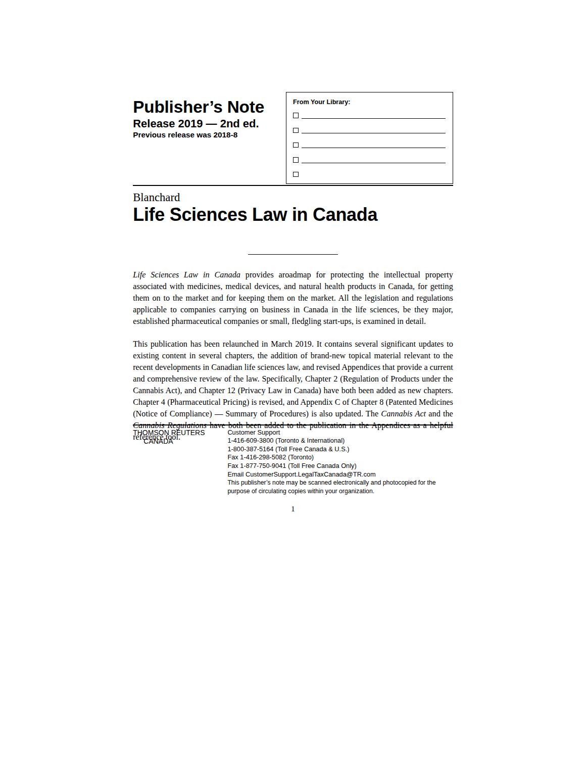Publisher’s Note
Release 2019 — 2nd ed.
Previous release was 2018-8
From Your Library:
Blanchard
Life Sciences Law in Canada
Life Sciences Law in Canada provides aroadmap for protecting the intellectual property associated with medicines, medical devices, and natural health products in Canada, for getting them on to the market and for keeping them on the market. All the legislation and regulations applicable to companies carrying on business in Canada in the life sciences, be they major, established pharmaceutical companies or small, fledgling start-ups, is examined in detail.
This publication has been relaunched in March 2019. It contains several significant updates to existing content in several chapters, the addition of brand-new topical material relevant to the recent developments in Canadian life sciences law, and revised Appendices that provide a current and comprehensive review of the law. Specifically, Chapter 2 (Regulation of Products under the Cannabis Act), and Chapter 12 (Privacy Law in Canada) have both been added as new chapters. Chapter 4 (Pharmaceutical Pricing) is revised, and Appendix C of Chapter 8 (Patented Medicines (Notice of Compliance) — Summary of Procedures) is also updated. The Cannabis Act and the Cannabis Regulations have both been added to the publication in the Appendices as a helpful reference tool.
THOMSON REUTERS
CANADA
Customer Support
1-416-609-3800 (Toronto & International)
1-800-387-5164 (Toll Free Canada & U.S.)
Fax 1-416-298-5082 (Toronto)
Fax 1-877-750-9041 (Toll Free Canada Only)
Email CustomerSupport.LegalTaxCanada@TR.com
This publisher’s note may be scanned electronically and photocopied for the purpose of circulating copies within your organization.
1